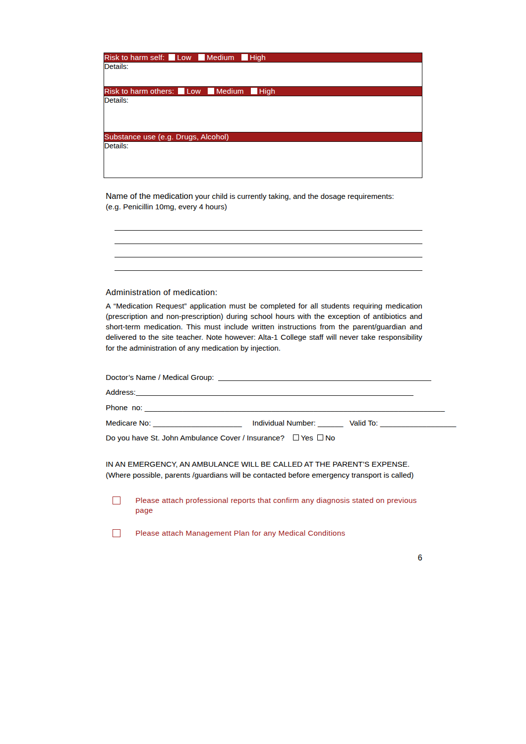| Risk to harm self: Low Medium High |
| Details: |
| Risk to harm others: Low Medium High |
| Details: |
| Substance use (e.g. Drugs, Alcohol) |
| Details: |
Name of the medication your child is currently taking, and the dosage requirements:
(e.g. Penicillin 10mg, every 4 hours)
Administration of medication:
A “Medication Request” application must be completed for all students requiring medication (prescription and non-prescription) during school hours with the exception of antibiotics and short-term medication. This must include written instructions from the parent/guardian and delivered to the site teacher. Note however: Alta-1 College staff will never take responsibility for the administration of any medication by injection.
Doctor’s Name / Medical Group: Address: Phone no: _______________________________________________________________________ Medicare No: _____________________ Individual Number: ______ Valid To: __________________ Do you have St. John Ambulance Cover / Insurance? Yes No
IN AN EMERGENCY, AN AMBULANCE WILL BE CALLED AT THE PARENT’S EXPENSE.
(Where possible, parents /guardians will be contacted before emergency transport is called)
Please attach professional reports that confirm any diagnosis stated on previous page
Please attach Management Plan for any Medical Conditions
6